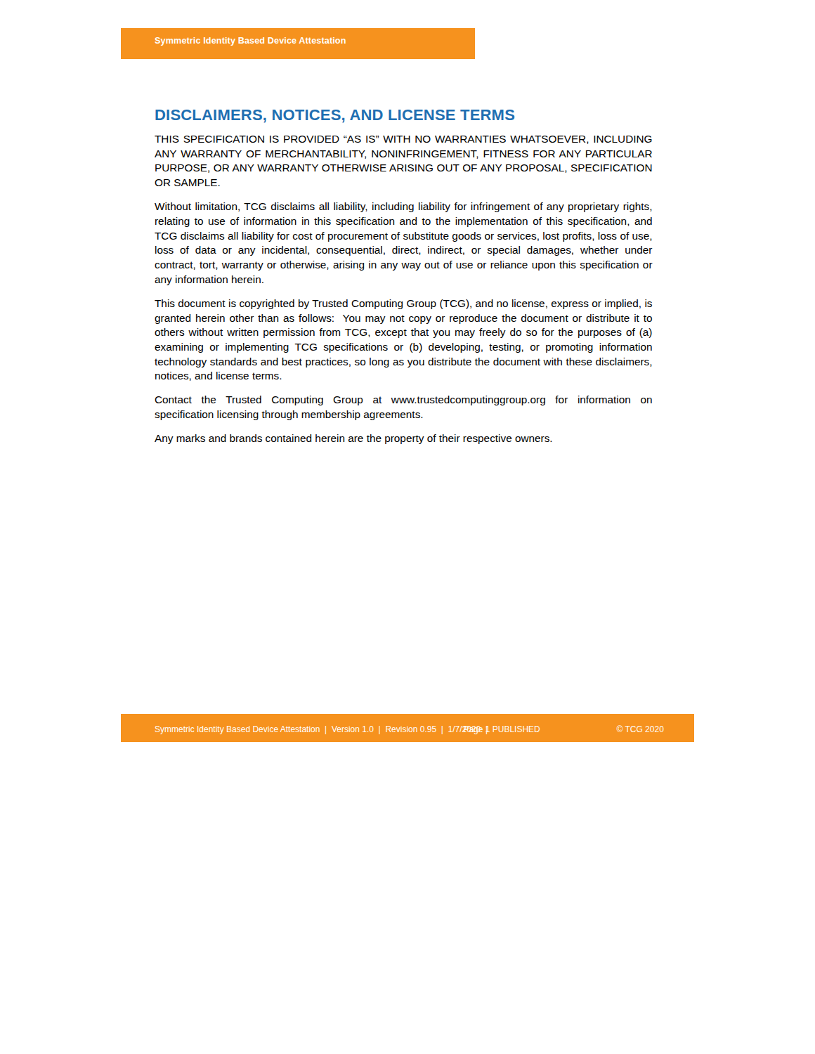Symmetric Identity Based Device Attestation
DISCLAIMERS, NOTICES, AND LICENSE TERMS
THIS SPECIFICATION IS PROVIDED “AS IS” WITH NO WARRANTIES WHATSOEVER, INCLUDING ANY WARRANTY OF MERCHANTABILITY, NONINFRINGEMENT, FITNESS FOR ANY PARTICULAR PURPOSE, OR ANY WARRANTY OTHERWISE ARISING OUT OF ANY PROPOSAL, SPECIFICATION OR SAMPLE.
Without limitation, TCG disclaims all liability, including liability for infringement of any proprietary rights, relating to use of information in this specification and to the implementation of this specification, and TCG disclaims all liability for cost of procurement of substitute goods or services, lost profits, loss of use, loss of data or any incidental, consequential, direct, indirect, or special damages, whether under contract, tort, warranty or otherwise, arising in any way out of use or reliance upon this specification or any information herein.
This document is copyrighted by Trusted Computing Group (TCG), and no license, express or implied, is granted herein other than as follows: You may not copy or reproduce the document or distribute it to others without written permission from TCG, except that you may freely do so for the purposes of (a) examining or implementing TCG specifications or (b) developing, testing, or promoting information technology standards and best practices, so long as you distribute the document with these disclaimers, notices, and license terms.
Contact the Trusted Computing Group at www.trustedcomputinggroup.org for information on specification licensing through membership agreements.
Any marks and brands contained herein are the property of their respective owners.
Symmetric Identity Based Device Attestation | Version 1.0 | Revision 0.95 | 1/7/2020 | PUBLISHED © TCG 2020 Page 1